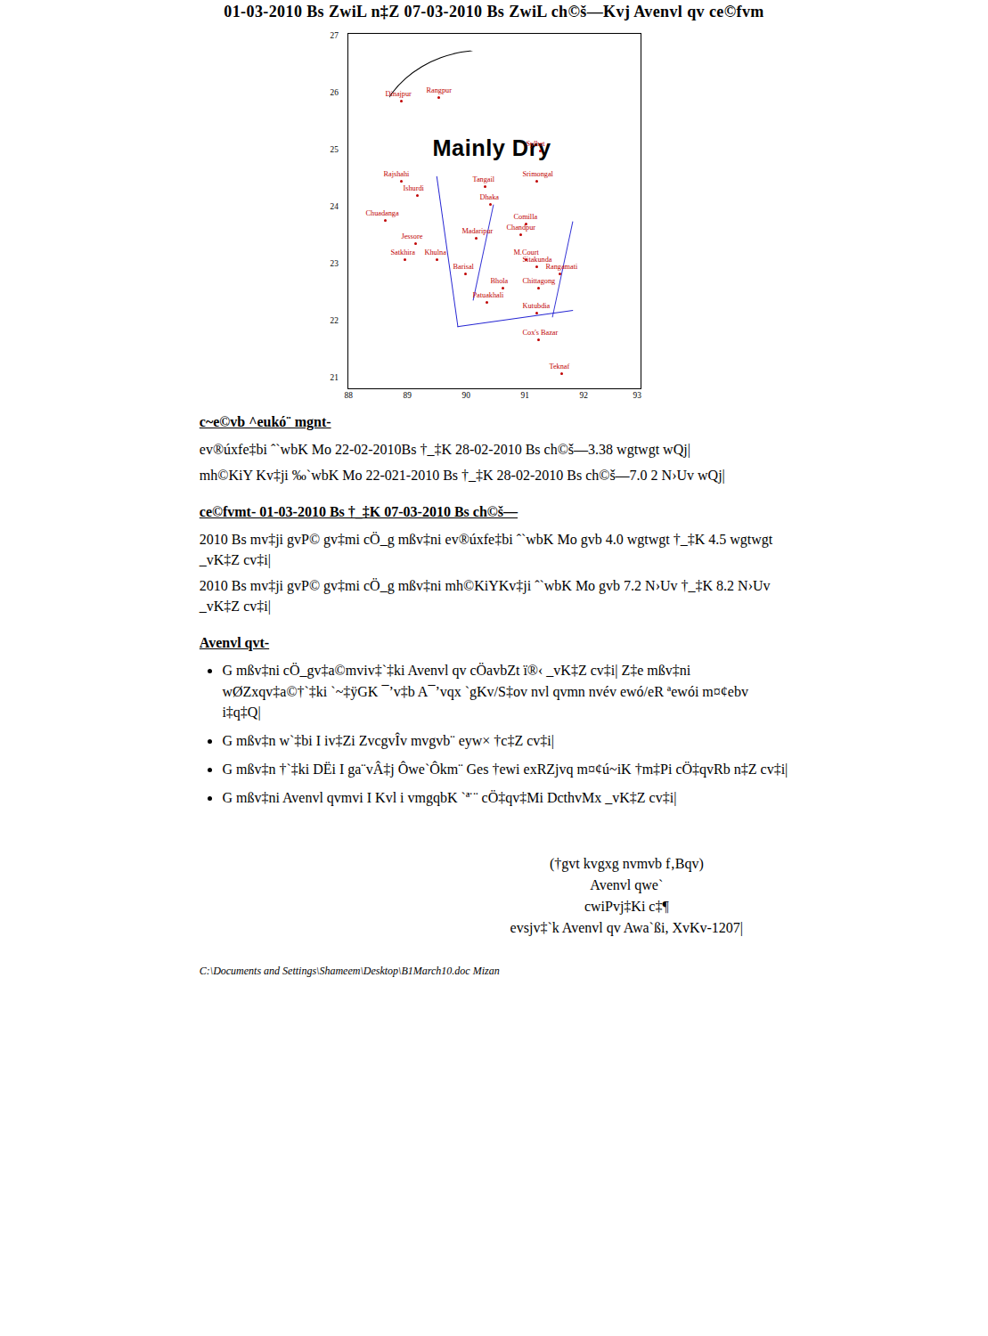01-03-2010 Bs ZwiL n‡Z 07-03-2010 Bs ZwiL ch©š—Kvj Avenvl qv ce©fvm
27 26 25 24 23 22 21 88 89 90 91 92 93
Mainly Dry Dinajpur Rangpur Sylhet Rajshahi Ishurdi Tangail Srimongal Dhaka Chuadanga Comilla Chandpur Jessore Madaripur M.Court Satkhira Khulna Barisal Rangamati Sitakunda Bhola Chittagong Patuakhali Kutubdia Cox's Bazar Teknaf
c~e©vb ^eukó¨ mgnt-
ev®úxfe‡bi ˆ`wbK Mo 22-02-2010Bs †_‡K 28-02-2010 Bs ch©š—3.38 wgtwgt wQj|
mh©KiY Kv‡ji ‰`wbK Mo 22-021-2010 Bs †_‡K 28-02-2010 Bs ch©š—7.0 2 N›Uv wQj|
ce©fvmt- 01-03-2010 Bs †_‡K 07-03-2010 Bs ch©š—
2010 Bs mv‡ji gvP© gv‡mi cÖ_g mßv‡ni ev®úxfe‡bi ˆ`wbK Mo gvb 4.0 wgtwgt †_‡K 4.5 wgtwgt _vK‡Z cv‡i|
2010 Bs mv‡ji gvP© gv‡mi cÖ_g mßv‡ni mh©KiYKv‡ji ˆ`wbK Mo gvb 7.2 N›Uv †_‡K 8.2 N›Uv _vK‡Z cv‡i|
Avenvl qvt-
G mßv‡ni cÖ_gv‡a©mviv‡`‡ki Avenvl qv cÖavbZt ï®‹ _vK‡Z cv‡i| Z‡e mßv‡ni wØZxqv‡a©†`‡ki `~‡ÿGK ¯’v‡b A¯’vqx `gKv/S‡ov nvl qvmn nvév ewó/eR ªewói m¤¢ebv i‡q‡Q|
G mßv‡n w`‡bi I iv‡Zi ZvcgvÎv mvgvb¨ eyw× †c‡Z cv‡i|
G mßv‡n †`‡ki DËi I ga¨vÂ‡j Ôwe`Ôkm¨ Ges †ewi exRZjvq m¤¢ú~iK †m‡Pi cÖ‡qvRb n‡Z cv‡i|
G mßv‡ni Avenvl qvmvi I Kvl i vmgqbK `ª̈ ¨ cÖ‡qv‡Mi DcthvMx _vK‡Z cv‡i|
(†gvt kvgxg nvmvb f‚Bqv)
Avenvl qwe`
cwiPvj‡Ki c‡¶
evsjv‡`k Avenvl qv Awa`ßi, XvKv-1207|
C:\Documents and Settings\Shameem\Desktop\B1March10.doc Mizan